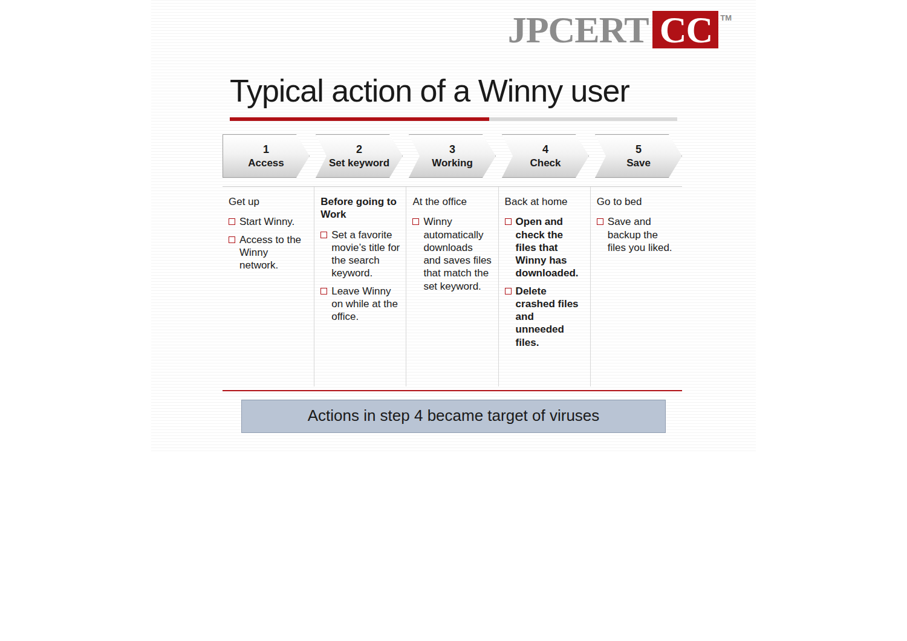JPCERT CC TM
Typical action of a Winny user
1 Access
2 Set keyword
3 Working
4 Check
5 Save
Get up
Start Winny.
Access to the Winny network.
Before going to Work
Set a favorite movie’s title for the search keyword.
Leave Winny on while at the office.
At the office
Winny automatically downloads and saves files that match the set keyword.
Back at home
Open and check the files that Winny has downloaded.
Delete crashed files and unneeded files.
Go to bed
Save and backup the files you liked.
Actions in step 4 became target of viruses